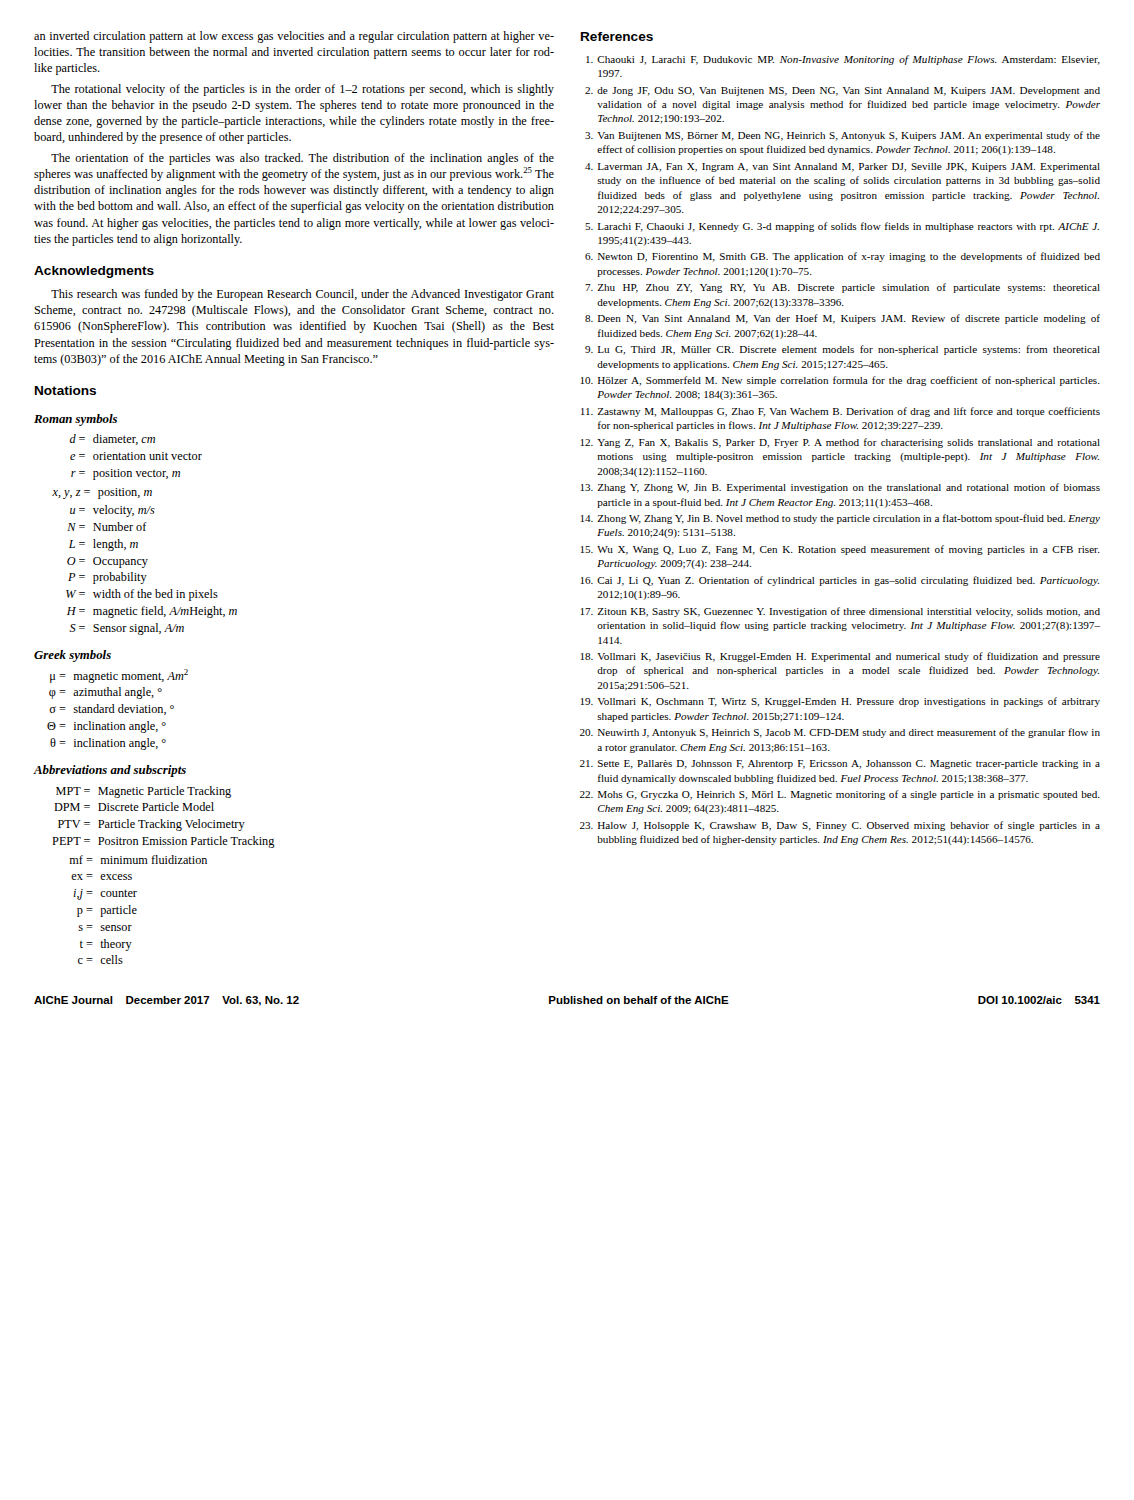an inverted circulation pattern at low excess gas velocities and a regular circulation pattern at higher velocities. The transition between the normal and inverted circulation pattern seems to occur later for rod-like particles.
The rotational velocity of the particles is in the order of 1–2 rotations per second, which is slightly lower than the behavior in the pseudo 2-D system. The spheres tend to rotate more pronounced in the dense zone, governed by the particle–particle interactions, while the cylinders rotate mostly in the freeboard, unhindered by the presence of other particles.
The orientation of the particles was also tracked. The distribution of the inclination angles of the spheres was unaffected by alignment with the geometry of the system, just as in our previous work.25 The distribution of inclination angles for the rods however was distinctly different, with a tendency to align with the bed bottom and wall. Also, an effect of the superficial gas velocity on the orientation distribution was found. At higher gas velocities, the particles tend to align more vertically, while at lower gas velocities the particles tend to align horizontally.
Acknowledgments
This research was funded by the European Research Council, under the Advanced Investigator Grant Scheme, contract no. 247298 (Multiscale Flows), and the Consolidator Grant Scheme, contract no. 615906 (NonSphereFlow). This contribution was identified by Kuochen Tsai (Shell) as the Best Presentation in the session “Circulating fluidized bed and measurement techniques in fluid-particle systems (03B03)” of the 2016 AIChE Annual Meeting in San Francisco.”
Notations
Roman symbols
d = diameter, cm
e = orientation unit vector
r = position vector, m
x, y, z = position, m
u = velocity, m/s
N = Number of
L = length, m
O = Occupancy
P = probability
W = width of the bed in pixels
H = magnetic field, A/m Height, m
S = Sensor signal, A/m
Greek symbols
μ = magnetic moment, Am2
φ = azimuthal angle, °
σ = standard deviation, °
Θ = inclination angle, °
θ = inclination angle, °
Abbreviations and subscripts
MPT = Magnetic Particle Tracking
DPM = Discrete Particle Model
PTV = Particle Tracking Velocimetry
PEPT = Positron Emission Particle Tracking
mf = minimum fluidization
ex = excess
i,j = counter
p = particle
s = sensor
t = theory
c = cells
References
Chaouki J, Larachi F, Dudukovic MP. Non-Invasive Monitoring of Multiphase Flows. Amsterdam: Elsevier, 1997.
de Jong JF, Odu SO, Van Buijtenen MS, Deen NG, Van Sint Annaland M, Kuipers JAM. Development and validation of a novel digital image analysis method for fluidized bed particle image velocimetry. Powder Technol. 2012;190:193–202.
Van Buijtenen MS, Börner M, Deen NG, Heinrich S, Antonyuk S, Kuipers JAM. An experimental study of the effect of collision properties on spout fluidized bed dynamics. Powder Technol. 2011; 206(1):139–148.
Laverman JA, Fan X, Ingram A, van Sint Annaland M, Parker DJ, Seville JPK, Kuipers JAM. Experimental study on the influence of bed material on the scaling of solids circulation patterns in 3d bubbling gas–solid fluidized beds of glass and polyethylene using positron emission particle tracking. Powder Technol. 2012;224:297–305.
Larachi F, Chaouki J, Kennedy G. 3-d mapping of solids flow fields in multiphase reactors with rpt. AIChE J. 1995;41(2):439–443.
Newton D, Fiorentino M, Smith GB. The application of x-ray imaging to the developments of fluidized bed processes. Powder Technol. 2001;120(1):70–75.
Zhu HP, Zhou ZY, Yang RY, Yu AB. Discrete particle simulation of particulate systems: theoretical developments. Chem Eng Sci. 2007;62(13):3378–3396.
Deen N, Van Sint Annaland M, Van der Hoef M, Kuipers JAM. Review of discrete particle modeling of fluidized beds. Chem Eng Sci. 2007;62(1):28–44.
Lu G, Third JR, Müller CR. Discrete element models for non-spherical particle systems: from theoretical developments to applications. Chem Eng Sci. 2015;127:425–465.
Hölzer A, Sommerfeld M. New simple correlation formula for the drag coefficient of non-spherical particles. Powder Technol. 2008; 184(3):361–365.
Zastawny M, Mallouppas G, Zhao F, Van Wachem B. Derivation of drag and lift force and torque coefficients for non-spherical particles in flows. Int J Multiphase Flow. 2012;39:227–239.
Yang Z, Fan X, Bakalis S, Parker D, Fryer P. A method for characterising solids translational and rotational motions using multiple-positron emission particle tracking (multiple-pept). Int J Multiphase Flow. 2008;34(12):1152–1160.
Zhang Y, Zhong W, Jin B. Experimental investigation on the translational and rotational motion of biomass particle in a spout-fluid bed. Int J Chem Reactor Eng. 2013;11(1):453–468.
Zhong W, Zhang Y, Jin B. Novel method to study the particle circulation in a flat-bottom spout-fluid bed. Energy Fuels. 2010;24(9): 5131–5138.
Wu X, Wang Q, Luo Z, Fang M, Cen K. Rotation speed measurement of moving particles in a CFB riser. Particuology. 2009;7(4): 238–244.
Cai J, Li Q, Yuan Z. Orientation of cylindrical particles in gas–solid circulating fluidized bed. Particuology. 2012;10(1):89–96.
Zitoun KB, Sastry SK, Guezennec Y. Investigation of three dimensional interstitial velocity, solids motion, and orientation in solid–liquid flow using particle tracking velocimetry. Int J Multiphase Flow. 2001;27(8):1397–1414.
Vollmari K, Jasevičius R, Kruggel-Emden H. Experimental and numerical study of fluidization and pressure drop of spherical and non-spherical particles in a model scale fluidized bed. Powder Technology. 2015a;291:506–521.
Vollmari K, Oschmann T, Wirtz S, Kruggel-Emden H. Pressure drop investigations in packings of arbitrary shaped particles. Powder Technol. 2015b;271:109–124.
Neuwirth J, Antonyuk S, Heinrich S, Jacob M. CFD-DEM study and direct measurement of the granular flow in a rotor granulator. Chem Eng Sci. 2013;86:151–163.
Sette E, Pallarès D, Johnsson F, Ahrentorp F, Ericsson A, Johansson C. Magnetic tracer-particle tracking in a fluid dynamically downscaled bubbling fluidized bed. Fuel Process Technol. 2015;138:368–377.
Mohs G, Gryczka O, Heinrich S, Mörl L. Magnetic monitoring of a single particle in a prismatic spouted bed. Chem Eng Sci. 2009; 64(23):4811–4825.
Halow J, Holsopple K, Crawshaw B, Daw S, Finney C. Observed mixing behavior of single particles in a bubbling fluidized bed of higher-density particles. Ind Eng Chem Res. 2012;51(44):14566–14576.
AIChE Journal December 2017 Vol. 63, No. 12
Published on behalf of the AIChE
DOI 10.1002/aic 5341